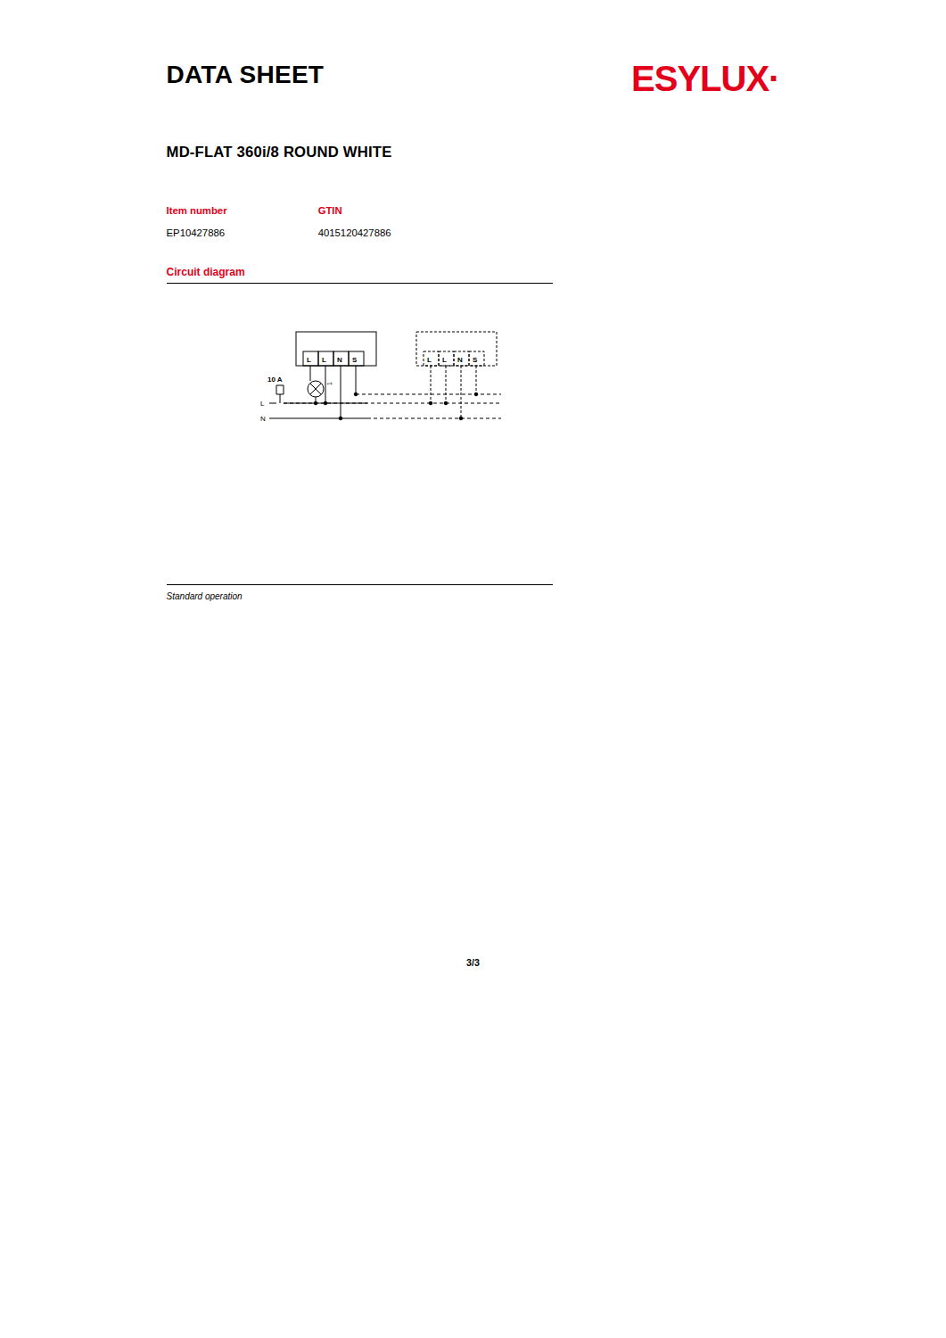DATA SHEET
ESYLUX·
MD-FLAT 360i/8 ROUND WHITE
Item number GTIN
EP10427886 4015120427886
Circuit diagram
L L N S L L N S 10 A L N 1
Standard operation
3/3